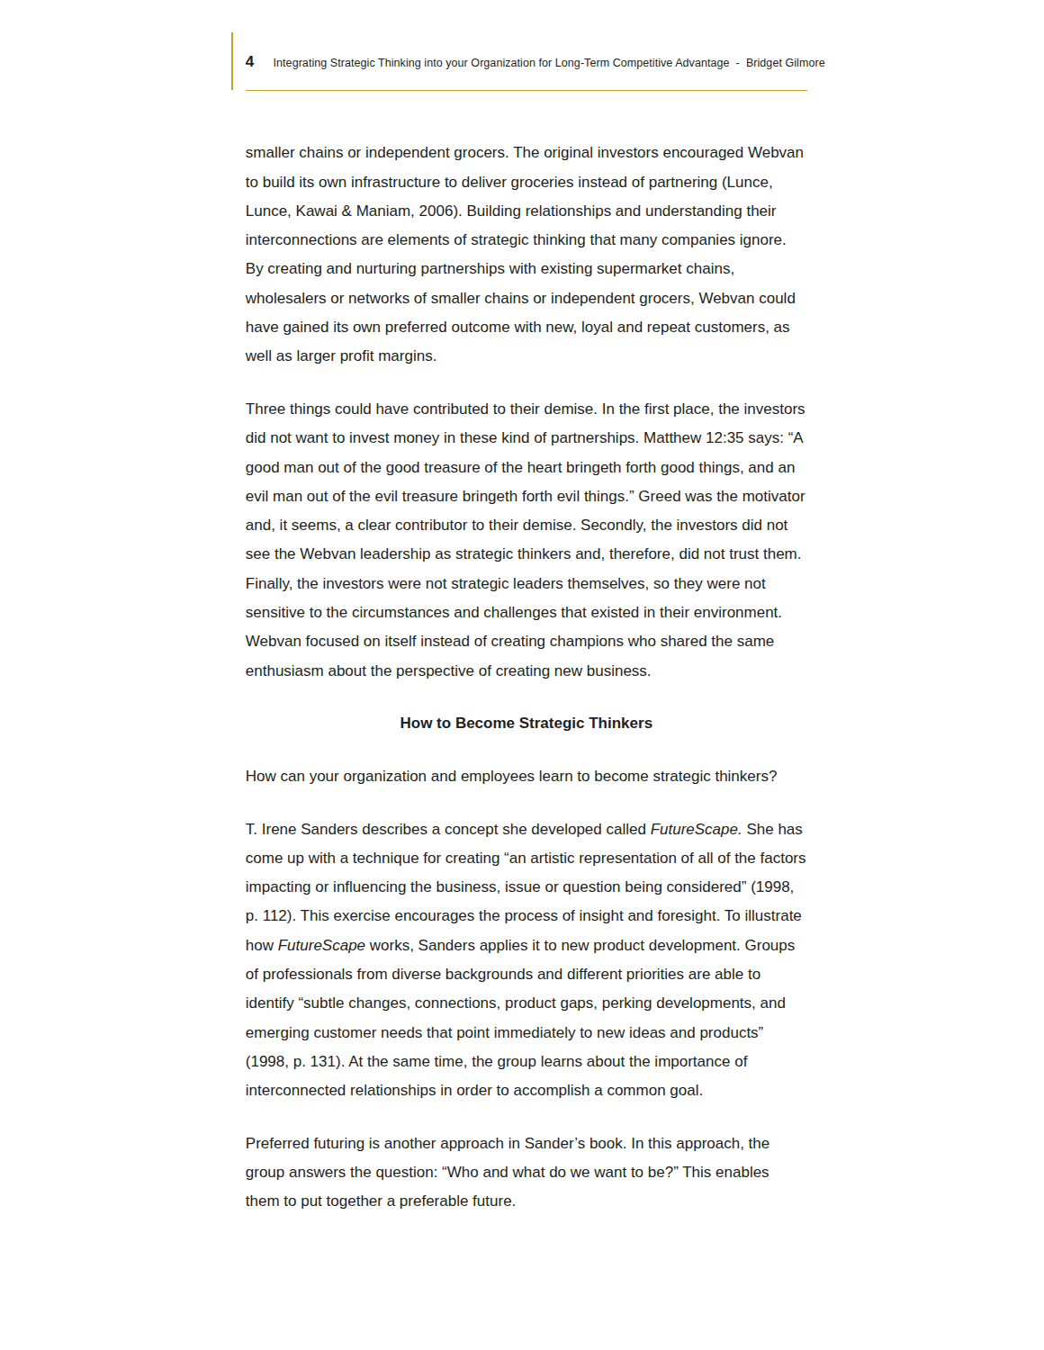4 Integrating Strategic Thinking into your Organization for Long-Term Competitive Advantage - Bridget Gilmore
smaller chains or independent grocers. The original investors encouraged Webvan to build its own infrastructure to deliver groceries instead of partnering (Lunce, Lunce, Kawai & Maniam, 2006). Building relationships and understanding their interconnections are elements of strategic thinking that many companies ignore. By creating and nurturing partnerships with existing supermarket chains, wholesalers or networks of smaller chains or independent grocers, Webvan could have gained its own preferred outcome with new, loyal and repeat customers, as well as larger profit margins.
Three things could have contributed to their demise. In the first place, the investors did not want to invest money in these kind of partnerships. Matthew 12:35 says: “A good man out of the good treasure of the heart bringeth forth good things, and an evil man out of the evil treasure bringeth forth evil things.” Greed was the motivator and, it seems, a clear contributor to their demise. Secondly, the investors did not see the Webvan leadership as strategic thinkers and, therefore, did not trust them. Finally, the investors were not strategic leaders themselves, so they were not sensitive to the circumstances and challenges that existed in their environment. Webvan focused on itself instead of creating champions who shared the same enthusiasm about the perspective of creating new business.
How to Become Strategic Thinkers
How can your organization and employees learn to become strategic thinkers?
T. Irene Sanders describes a concept she developed called FutureScape. She has come up with a technique for creating “an artistic representation of all of the factors impacting or influencing the business, issue or question being considered” (1998, p. 112). This exercise encourages the process of insight and foresight. To illustrate how FutureScape works, Sanders applies it to new product development. Groups of professionals from diverse backgrounds and different priorities are able to identify “subtle changes, connections, product gaps, perking developments, and emerging customer needs that point immediately to new ideas and products” (1998, p. 131). At the same time, the group learns about the importance of interconnected relationships in order to accomplish a common goal.
Preferred futuring is another approach in Sander’s book. In this approach, the group answers the question: “Who and what do we want to be?” This enables them to put together a preferable future.